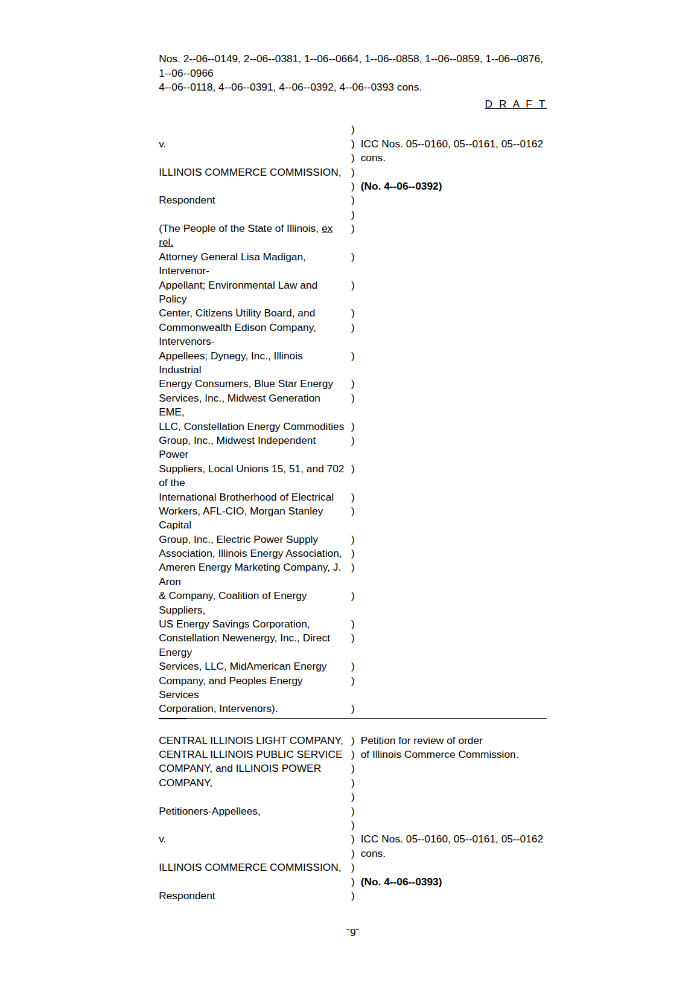Nos. 2--06--0149, 2--06--0381, 1--06--0664, 1--06--0858, 1--06--0859, 1--06--0876, 1--06--0966
4--06--0118, 4--06--0391, 4--06--0392, 4--06--0393 cons.
D R A F T
| | ) | |
| v. | ) | ICC Nos. 05--0160, 05--0161, 05--0162 |
| | ) | cons. |
| ILLINOIS COMMERCE COMMISSION, | ) | |
| | ) | (No. 4--06--0392) |
| Respondent | ) | |
| | ) | |
| (The People of the State of Illinois, ex rel. | ) | |
| Attorney General Lisa Madigan, Intervenor- | ) | |
| Appellant; Environmental Law and Policy | ) | |
| Center, Citizens Utility Board, and | ) | |
| Commonwealth Edison Company, Intervenors- | ) | |
| Appellees; Dynegy, Inc., Illinois Industrial | ) | |
| Energy Consumers, Blue Star Energy | ) | |
| Services, Inc., Midwest Generation EME, | ) | |
| LLC, Constellation Energy Commodities | ) | |
| Group, Inc., Midwest Independent Power | ) | |
| Suppliers, Local Unions 15, 51, and 702 of the | ) | |
| International Brotherhood of Electrical | ) | |
| Workers, AFL-CIO, Morgan Stanley Capital | ) | |
| Group, Inc., Electric Power Supply | ) | |
| Association, Illinois Energy Association, | ) | |
| Ameren Energy Marketing Company, J. Aron | ) | |
| & Company, Coalition of Energy Suppliers, | ) | |
| US Energy Savings Corporation, | ) | |
| Constellation Newenergy, Inc., Direct Energy | ) | |
| Services, LLC, MidAmerican Energy | ) | |
| Company, and Peoples Energy Services | ) | |
| Corporation, Intervenors). | ) | |
| CENTRAL ILLINOIS LIGHT COMPANY, | ) | Petition for review of order |
| CENTRAL ILLINOIS PUBLIC SERVICE | ) | of Illinois Commerce Commission. |
| COMPANY, and ILLINOIS POWER | ) | |
| COMPANY, | ) | |
| | ) | |
| Petitioners-Appellees, | ) | |
| | ) | |
| v. | ) | ICC Nos. 05--0160, 05--0161, 05--0162 |
| | ) | cons. |
| ILLINOIS COMMERCE COMMISSION, | ) | |
| | ) | (No. 4--06--0393) |
| Respondent | ) | |
˘9˘